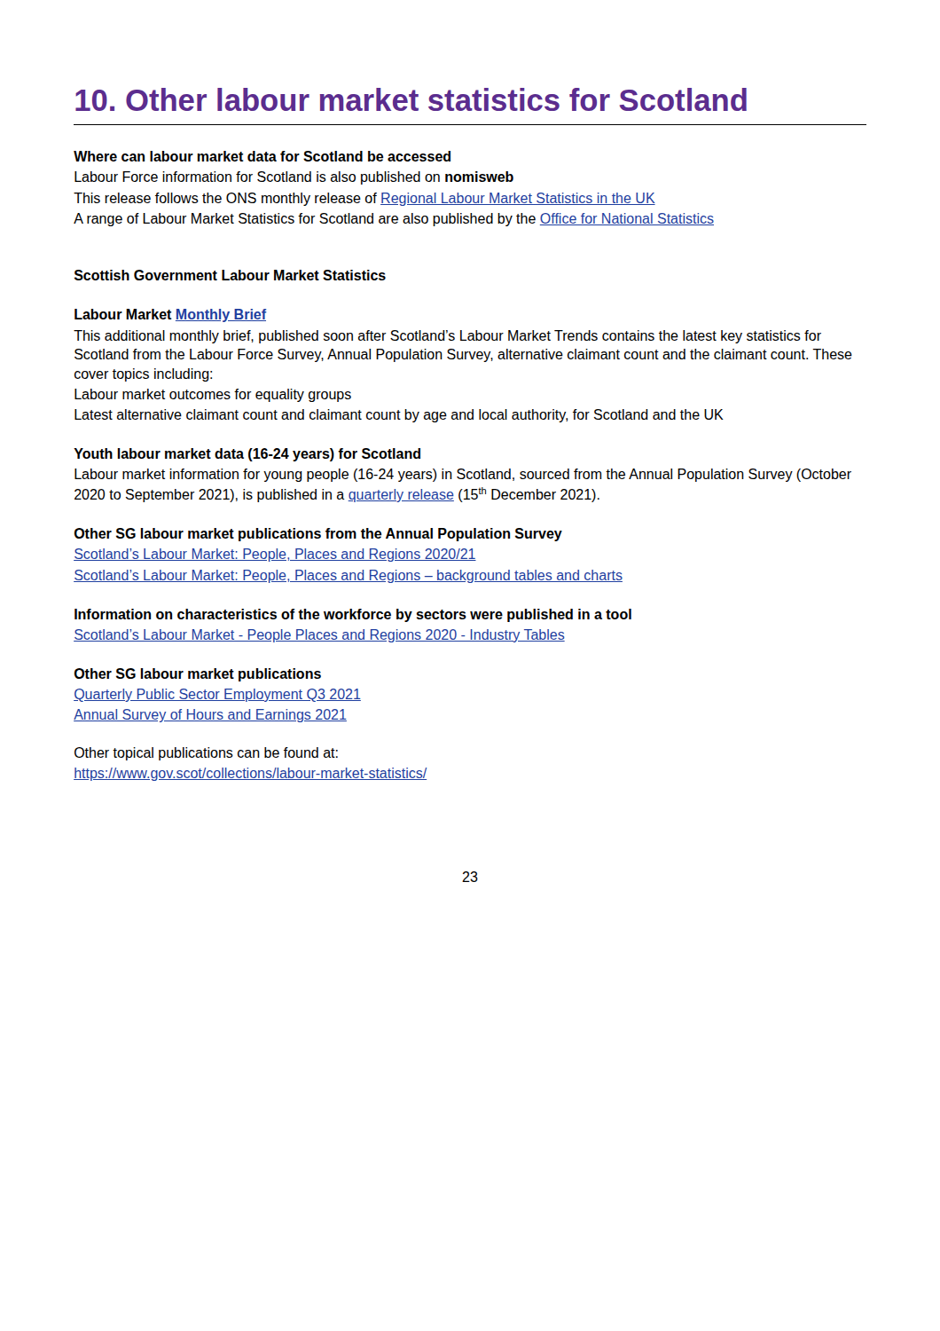10. Other labour market statistics for Scotland
Where can labour market data for Scotland be accessed
Labour Force information for Scotland is also published on nomisweb
This release follows the ONS monthly release of Regional Labour Market Statistics in the UK
A range of Labour Market Statistics for Scotland are also published by the Office for National Statistics
Scottish Government Labour Market Statistics
Labour Market Monthly Brief
This additional monthly brief, published soon after Scotland’s Labour Market Trends contains the latest key statistics for Scotland from the Labour Force Survey, Annual Population Survey, alternative claimant count and the claimant count. These cover topics including:
Labour market outcomes for equality groups
Latest alternative claimant count and claimant count by age and local authority, for Scotland and the UK
Youth labour market data (16-24 years) for Scotland
Labour market information for young people (16-24 years) in Scotland, sourced from the Annual Population Survey (October 2020 to September 2021), is published in a quarterly release (15th December 2021).
Other SG labour market publications from the Annual Population Survey
Scotland’s Labour Market: People, Places and Regions 2020/21
Scotland’s Labour Market: People, Places and Regions – background tables and charts
Information on characteristics of the workforce by sectors were published in a tool
Scotland’s Labour Market - People Places and Regions 2020 - Industry Tables
Other SG labour market publications
Quarterly Public Sector Employment Q3 2021
Annual Survey of Hours and Earnings 2021
Other topical publications can be found at:
https://www.gov.scot/collections/labour-market-statistics/
23